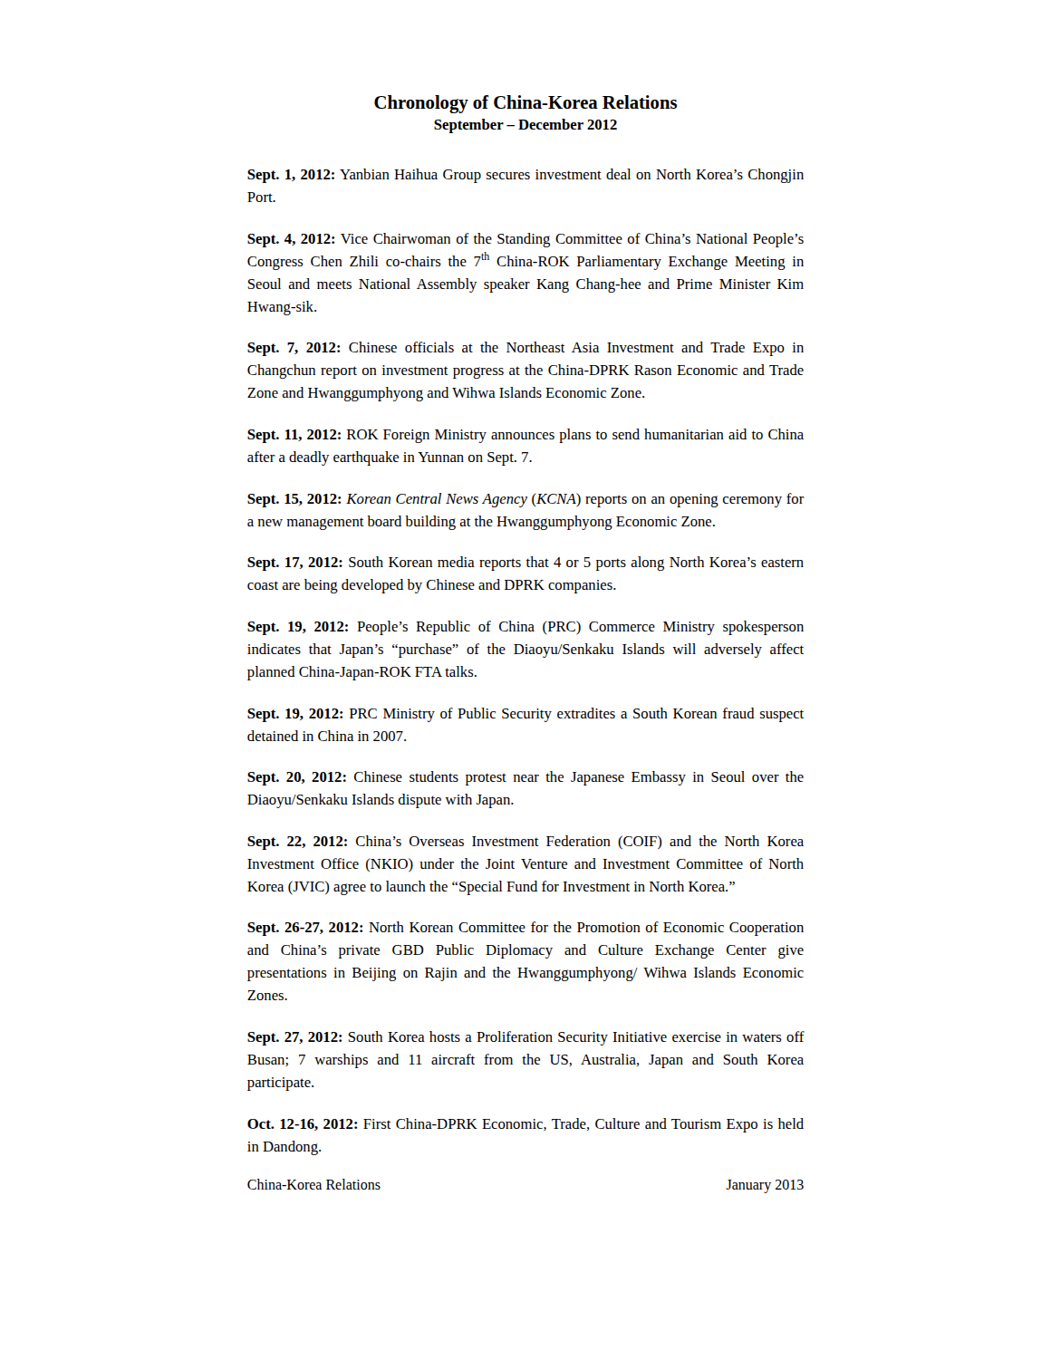Chronology of China-Korea Relations
September – December 2012
Sept. 1, 2012: Yanbian Haihua Group secures investment deal on North Korea’s Chongjin Port.
Sept. 4, 2012: Vice Chairwoman of the Standing Committee of China’s National People’s Congress Chen Zhili co-chairs the 7th China-ROK Parliamentary Exchange Meeting in Seoul and meets National Assembly speaker Kang Chang-hee and Prime Minister Kim Hwang-sik.
Sept. 7, 2012: Chinese officials at the Northeast Asia Investment and Trade Expo in Changchun report on investment progress at the China-DPRK Rason Economic and Trade Zone and Hwanggumphyong and Wihwa Islands Economic Zone.
Sept. 11, 2012: ROK Foreign Ministry announces plans to send humanitarian aid to China after a deadly earthquake in Yunnan on Sept. 7.
Sept. 15, 2012: Korean Central News Agency (KCNA) reports on an opening ceremony for a new management board building at the Hwanggumphyong Economic Zone.
Sept. 17, 2012: South Korean media reports that 4 or 5 ports along North Korea’s eastern coast are being developed by Chinese and DPRK companies.
Sept. 19, 2012: People’s Republic of China (PRC) Commerce Ministry spokesperson indicates that Japan’s “purchase” of the Diaoyu/Senkaku Islands will adversely affect planned China-Japan-ROK FTA talks.
Sept. 19, 2012: PRC Ministry of Public Security extradites a South Korean fraud suspect detained in China in 2007.
Sept. 20, 2012: Chinese students protest near the Japanese Embassy in Seoul over the Diaoyu/Senkaku Islands dispute with Japan.
Sept. 22, 2012: China’s Overseas Investment Federation (COIF) and the North Korea Investment Office (NKIO) under the Joint Venture and Investment Committee of North Korea (JVIC) agree to launch the “Special Fund for Investment in North Korea.”
Sept. 26-27, 2012: North Korean Committee for the Promotion of Economic Cooperation and China’s private GBD Public Diplomacy and Culture Exchange Center give presentations in Beijing on Rajin and the Hwanggumphyong/ Wihwa Islands Economic Zones.
Sept. 27, 2012: South Korea hosts a Proliferation Security Initiative exercise in waters off Busan; 7 warships and 11 aircraft from the US, Australia, Japan and South Korea participate.
Oct. 12-16, 2012: First China-DPRK Economic, Trade, Culture and Tourism Expo is held in Dandong.
China-Korea Relations January 2013